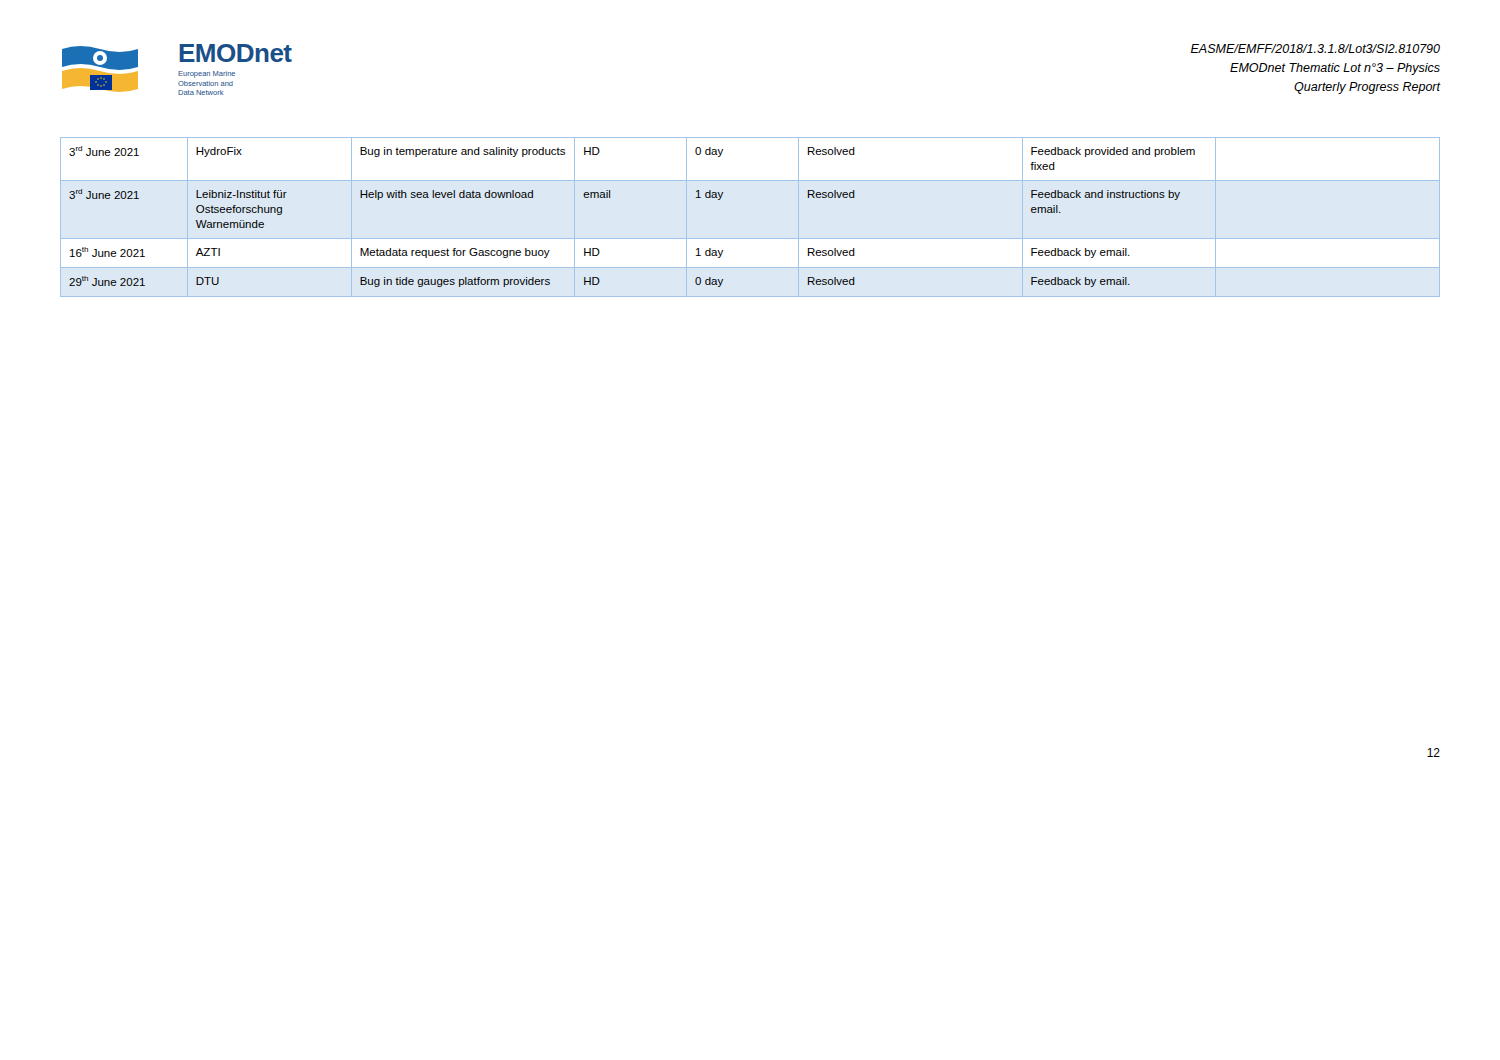EMODnet
European Marine
Observation and
Data Network
EASME/EMFF/2018/1.3.1.8/Lot3/SI2.810790
EMODnet Thematic Lot n°3 – Physics
Quarterly Progress Report
| 3 rd June 2021 | HydroFix | Bug in temperature and salinity products | HD | 0 day | Resolved | Feedback provided and problem fixed | |
| 3 rd June 2021 | Leibniz-Institut für Ostseeforschung Warnemünde | Help with sea level data download | email | 1 day | Resolved | Feedback and instructions by email. | |
| 16 th June 2021 | AZTI | Metadata request for Gascogne buoy | HD | 1 day | Resolved | Feedback by email. | |
| 29 th June 2021 | DTU | Bug in tide gauges platform providers | HD | 0 day | Resolved | Feedback by email. | |
12